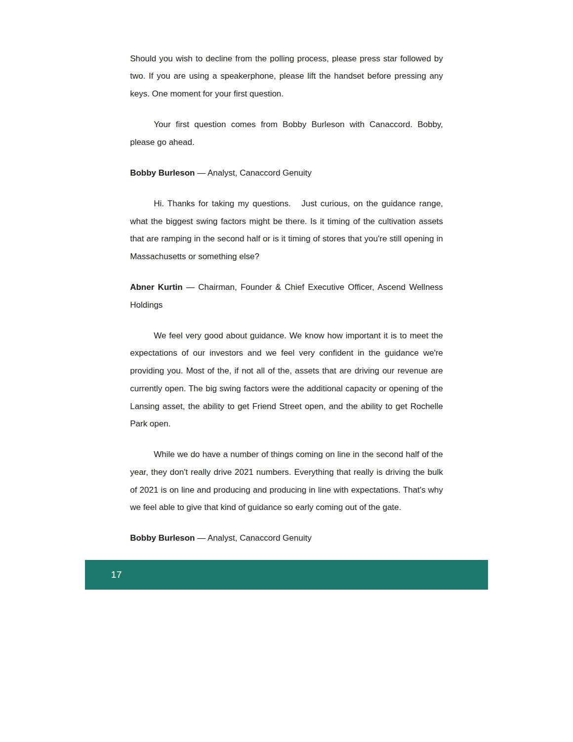Should you wish to decline from the polling process, please press star followed by two. If you are using a speakerphone, please lift the handset before pressing any keys. One moment for your first question.
Your first question comes from Bobby Burleson with Canaccord. Bobby, please go ahead.
Bobby Burleson — Analyst, Canaccord Genuity
Hi. Thanks for taking my questions. Just curious, on the guidance range, what the biggest swing factors might be there. Is it timing of the cultivation assets that are ramping in the second half or is it timing of stores that you're still opening in Massachusetts or something else?
Abner Kurtin — Chairman, Founder & Chief Executive Officer, Ascend Wellness Holdings
We feel very good about guidance. We know how important it is to meet the expectations of our investors and we feel very confident in the guidance we're providing you. Most of the, if not all of the, assets that are driving our revenue are currently open. The big swing factors were the additional capacity or opening of the Lansing asset, the ability to get Friend Street open, and the ability to get Rochelle Park open.
While we do have a number of things coming on line in the second half of the year, they don't really drive 2021 numbers. Everything that really is driving the bulk of 2021 is on line and producing and producing in line with expectations. That's why we feel able to give that kind of guidance so early coming out of the gate.
Bobby Burleson — Analyst, Canaccord Genuity
17